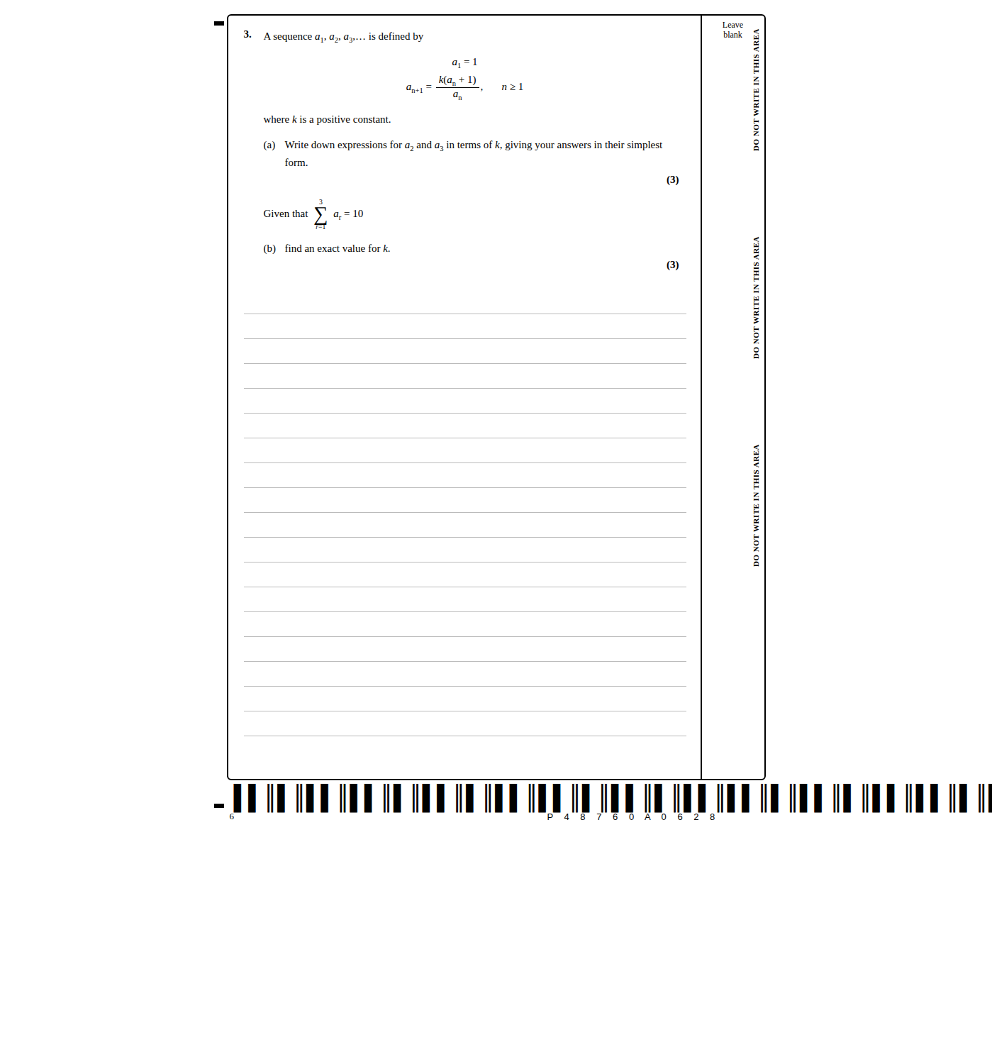DO NOT WRITE IN THIS AREA DO NOT WRITE IN THIS AREA DO NOT WRITE IN THIS AREA
Leave
blank
3.
A sequence a 1, a 2, a 3,… is defined by
a 1 = 1
an+1 = k(an + 1) an , n ≥ 1
where k is a positive constant.
(a) Write down expressions for a 2 and a 3 in terms of k, giving your answers in their simplest form.
(3)
Given that 3 ∑ r=1 ar = 10
(b) find an exact value for k.
(3)
6
▌▌║▌║▌▌║▌▌║▌║▌▌║▌║▌▌║▌▌║▌║▌▌║▌║▌▌║▌▌║▌║▌▌║▌║▌▌║▌▌║▌║▌▌║
P 4 8 7 6 0 A 0 6 2 8